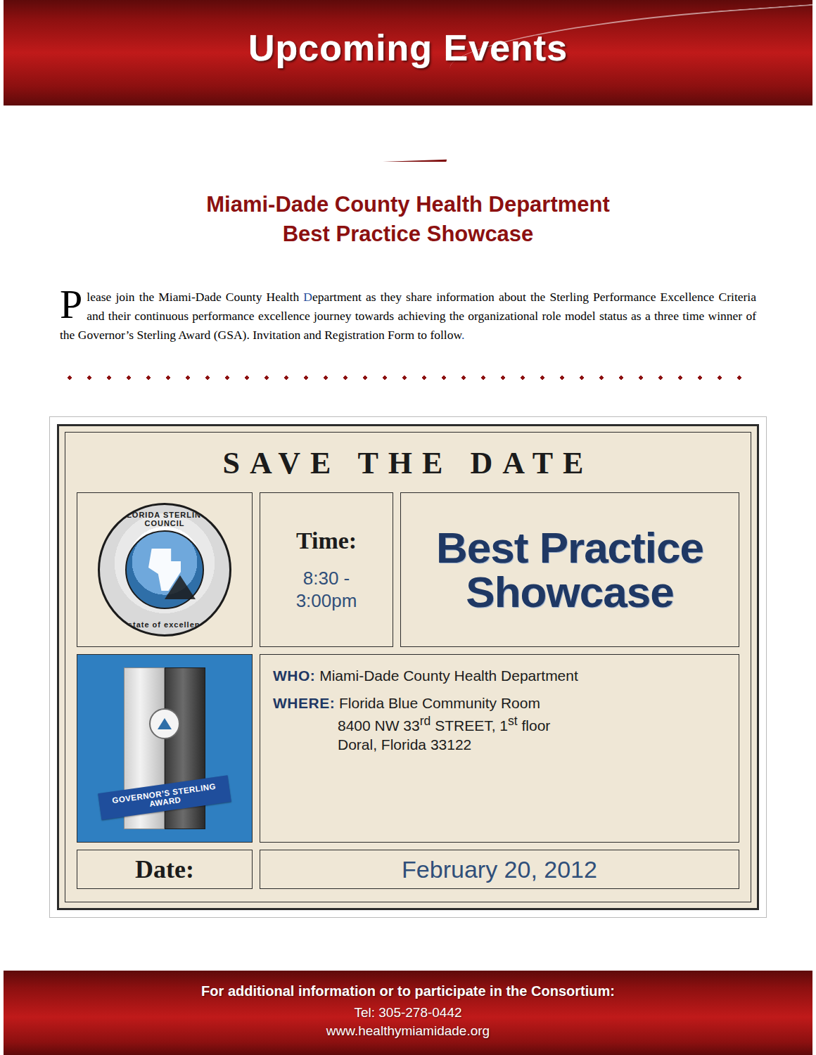Upcoming Events
Miami-Dade County Health Department
Best Practice Showcase
Please join the Miami-Dade County Health Department as they share information about the Sterling Performance Excellence Criteria and their continuous performance excellence journey towards achieving the organizational role model status as a three time winner of the Governor’s Sterling Award (GSA). Invitation and Registration Form to follow.
SAVE THE DATE
FLORIDA STERLING COUNCIL “A state of excellence”
Time:
8:30 -
3:00pm
Best Practice
Showcase
GOVERNOR’S STERLING AWARD
WHO: Miami-Dade County Health Department
WHERE: Florida Blue Community Room 8400 NW 33rd STREET, 1st floor Doral, Florida 33122
Date:
February 20, 2012
For additional information or to participate in the Consortium:
Tel: 305-278-0442
www.healthymiamidade.org